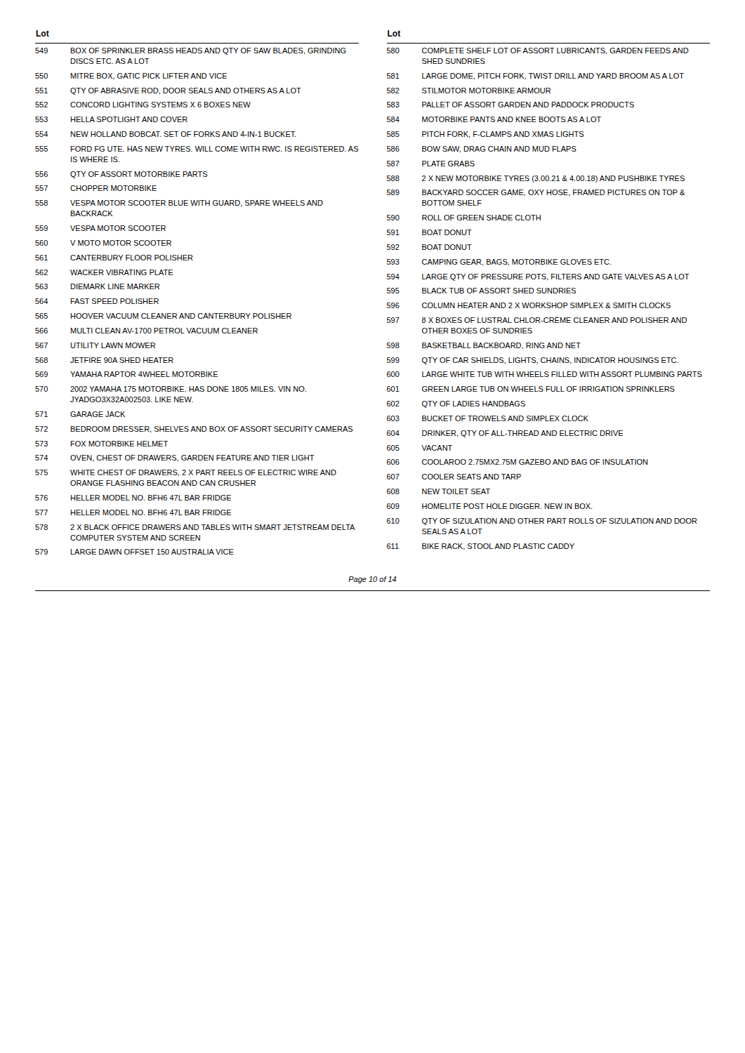| Lot |
| --- |
| 549 | BOX OF SPRINKLER BRASS HEADS AND QTY OF SAW BLADES, GRINDING DISCS ETC. AS A LOT |
| 550 | MITRE BOX, GATIC PICK LIFTER AND VICE |
| 551 | QTY OF ABRASIVE ROD, DOOR SEALS AND OTHERS AS A LOT |
| 552 | CONCORD LIGHTING SYSTEMS X 6 BOXES NEW |
| 553 | HELLA SPOTLIGHT AND COVER |
| 554 | NEW HOLLAND BOBCAT. SET OF FORKS AND 4-IN-1 BUCKET. |
| 555 | FORD FG UTE. HAS NEW TYRES. WILL COME WITH RWC. IS REGISTERED. AS IS WHERE IS. |
| 556 | QTY OF ASSORT MOTORBIKE PARTS |
| 557 | CHOPPER MOTORBIKE |
| 558 | VESPA MOTOR SCOOTER BLUE WITH GUARD, SPARE WHEELS AND BACKRACK |
| 559 | VESPA MOTOR SCOOTER |
| 560 | V MOTO MOTOR SCOOTER |
| 561 | CANTERBURY FLOOR POLISHER |
| 562 | WACKER VIBRATING PLATE |
| 563 | DIEMARK LINE MARKER |
| 564 | FAST SPEED POLISHER |
| 565 | HOOVER VACUUM CLEANER AND CANTERBURY POLISHER |
| 566 | MULTI CLEAN AV-1700 PETROL VACUUM CLEANER |
| 567 | UTILITY LAWN MOWER |
| 568 | JETFIRE 90A SHED HEATER |
| 569 | YAMAHA RAPTOR 4WHEEL MOTORBIKE |
| 570 | 2002 YAMAHA 175 MOTORBIKE. HAS DONE 1805 MILES. VIN NO. JYADGO3X32A002503. LIKE NEW. |
| 571 | GARAGE JACK |
| 572 | BEDROOM DRESSER, SHELVES AND BOX OF ASSORT SECURITY CAMERAS |
| 573 | FOX MOTORBIKE HELMET |
| 574 | OVEN, CHEST OF DRAWERS, GARDEN FEATURE AND TIER LIGHT |
| 575 | WHITE CHEST OF DRAWERS, 2 X PART REELS OF ELECTRIC WIRE AND ORANGE FLASHING BEACON AND CAN CRUSHER |
| 576 | HELLER MODEL NO. BFH6 47L BAR FRIDGE |
| 577 | HELLER MODEL NO. BFH6 47L BAR FRIDGE |
| 578 | 2 X BLACK OFFICE DRAWERS AND TABLES WITH SMART JETSTREAM DELTA COMPUTER SYSTEM AND SCREEN |
| 579 | LARGE DAWN OFFSET 150 AUSTRALIA VICE |
| Lot |
| --- |
| 580 | COMPLETE SHELF LOT OF ASSORT LUBRICANTS, GARDEN FEEDS AND SHED SUNDRIES |
| 581 | LARGE DOME, PITCH FORK, TWIST DRILL AND YARD BROOM AS A LOT |
| 582 | STILMOTOR MOTORBIKE ARMOUR |
| 583 | PALLET OF ASSORT GARDEN AND PADDOCK PRODUCTS |
| 584 | MOTORBIKE PANTS AND KNEE BOOTS AS A LOT |
| 585 | PITCH FORK, F-CLAMPS AND XMAS LIGHTS |
| 586 | BOW SAW, DRAG CHAIN AND MUD FLAPS |
| 587 | PLATE GRABS |
| 588 | 2 X NEW MOTORBIKE TYRES (3.00.21 & 4.00.18) AND PUSHBIKE TYRES |
| 589 | BACKYARD SOCCER GAME, OXY HOSE, FRAMED PICTURES ON TOP & BOTTOM SHELF |
| 590 | ROLL OF GREEN SHADE CLOTH |
| 591 | BOAT DONUT |
| 592 | BOAT DONUT |
| 593 | CAMPING GEAR, BAGS, MOTORBIKE GLOVES ETC. |
| 594 | LARGE QTY OF PRESSURE POTS, FILTERS AND GATE VALVES AS A LOT |
| 595 | BLACK TUB OF ASSORT SHED SUNDRIES |
| 596 | COLUMN HEATER AND 2 X WORKSHOP SIMPLEX & SMITH CLOCKS |
| 597 | 8 X BOXES OF LUSTRAL CHLOR-CRÈME CLEANER AND POLISHER AND OTHER BOXES OF SUNDRIES |
| 598 | BASKETBALL BACKBOARD, RING AND NET |
| 599 | QTY OF CAR SHIELDS, LIGHTS, CHAINS, INDICATOR HOUSINGS ETC. |
| 600 | LARGE WHITE TUB WITH WHEELS FILLED WITH ASSORT PLUMBING PARTS |
| 601 | GREEN LARGE TUB ON WHEELS FULL OF IRRIGATION SPRINKLERS |
| 602 | QTY OF LADIES HANDBAGS |
| 603 | BUCKET OF TROWELS AND SIMPLEX CLOCK |
| 604 | DRINKER, QTY OF ALL-THREAD AND ELECTRIC DRIVE |
| 605 | VACANT |
| 606 | COOLAROO 2.75MX2.75M GAZEBO AND BAG OF INSULATION |
| 607 | COOLER SEATS AND TARP |
| 608 | NEW TOILET SEAT |
| 609 | HOMELITE POST HOLE DIGGER. NEW IN BOX. |
| 610 | QTY OF SIZULATION AND OTHER PART ROLLS OF SIZULATION AND DOOR SEALS AS A LOT |
| 611 | BIKE RACK, STOOL AND PLASTIC CADDY |
Page 10 of 14